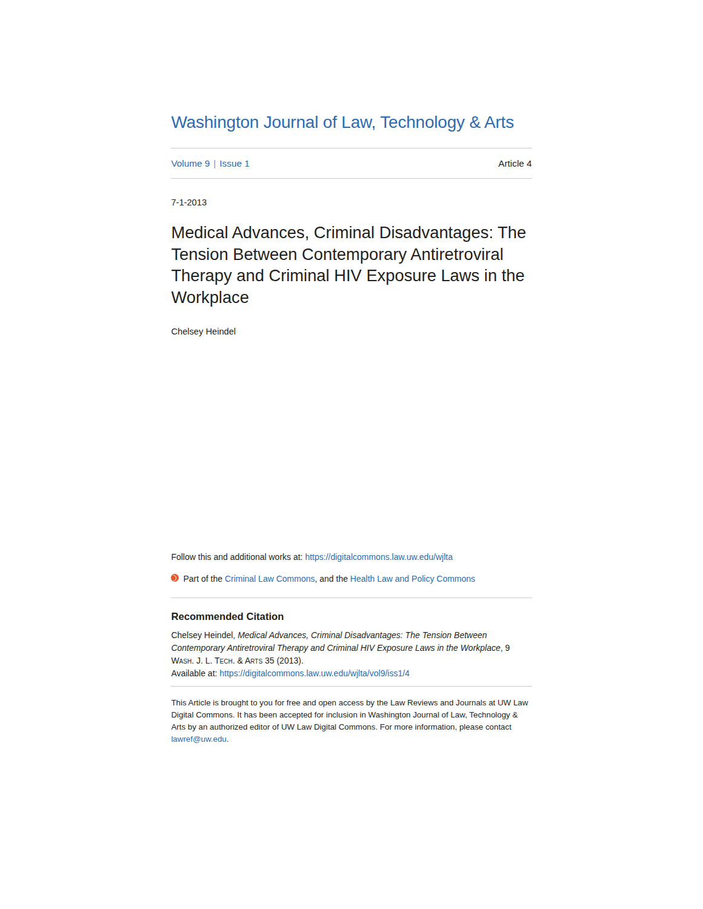Washington Journal of Law, Technology & Arts
Volume 9|Issue 1
Article 4
7-1-2013
Medical Advances, Criminal Disadvantages: The Tension Between Contemporary Antiretroviral Therapy and Criminal HIV Exposure Laws in the Workplace
Chelsey Heindel
Follow this and additional works at: https://digitalcommons.law.uw.edu/wjlta
Part of the Criminal Law Commons, and the Health Law and Policy Commons
Recommended Citation
Chelsey Heindel, Medical Advances, Criminal Disadvantages: The Tension Between Contemporary Antiretroviral Therapy and Criminal HIV Exposure Laws in the Workplace, 9 Wash. J. L. Tech. & Arts 35 (2013).
Available at: https://digitalcommons.law.uw.edu/wjlta/vol9/iss1/4
This Article is brought to you for free and open access by the Law Reviews and Journals at UW Law Digital Commons. It has been accepted for inclusion in Washington Journal of Law, Technology & Arts by an authorized editor of UW Law Digital Commons. For more information, please contact lawref@uw.edu.